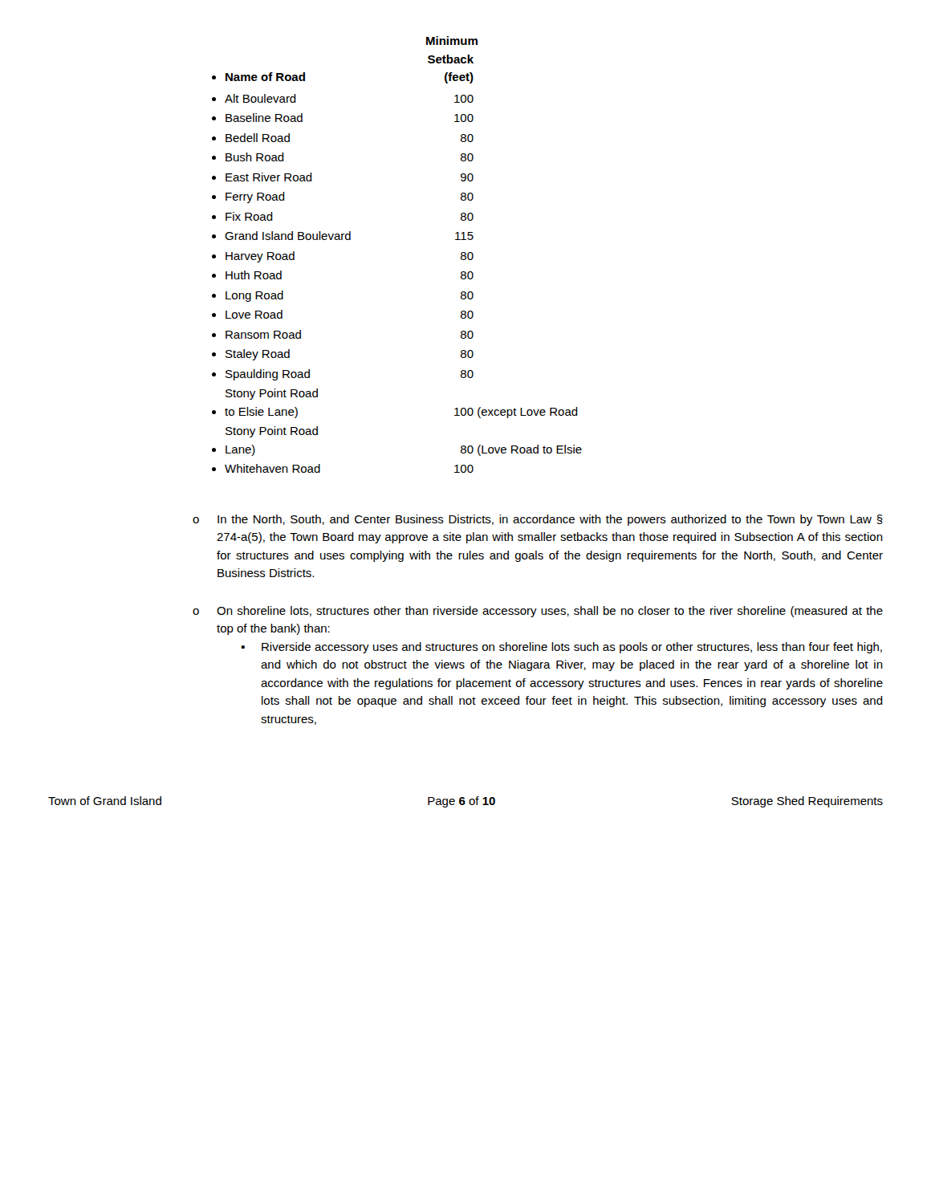Name of Road Minimum Setback (feet)
Alt Boulevard 100
Baseline Road 100
Bedell Road 80
Bush Road 80
East River Road 90
Ferry Road 80
Fix Road 80
Grand Island Boulevard 115
Harvey Road 80
Huth Road 80
Long Road 80
Love Road 80
Ransom Road 80
Staley Road 80
Spaulding Road 80
Stony Point Road
to Elsie Lane) 100 (except Love Road
Stony Point Road
Lane) 80 (Love Road to Elsie
Whitehaven Road 100
In the North, South, and Center Business Districts, in accordance with the powers authorized to the Town by Town Law § 274-a(5), the Town Board may approve a site plan with smaller setbacks than those required in Subsection A of this section for structures and uses complying with the rules and goals of the design requirements for the North, South, and Center Business Districts.
On shoreline lots, structures other than riverside accessory uses, shall be no closer to the river shoreline (measured at the top of the bank) than:
Riverside accessory uses and structures on shoreline lots such as pools or other structures, less than four feet high, and which do not obstruct the views of the Niagara River, may be placed in the rear yard of a shoreline lot in accordance with the regulations for placement of accessory structures and uses. Fences in rear yards of shoreline lots shall not be opaque and shall not exceed four feet in height. This subsection, limiting accessory uses and structures,
Town of Grand Island
Page 6 of 10
Storage Shed Requirements